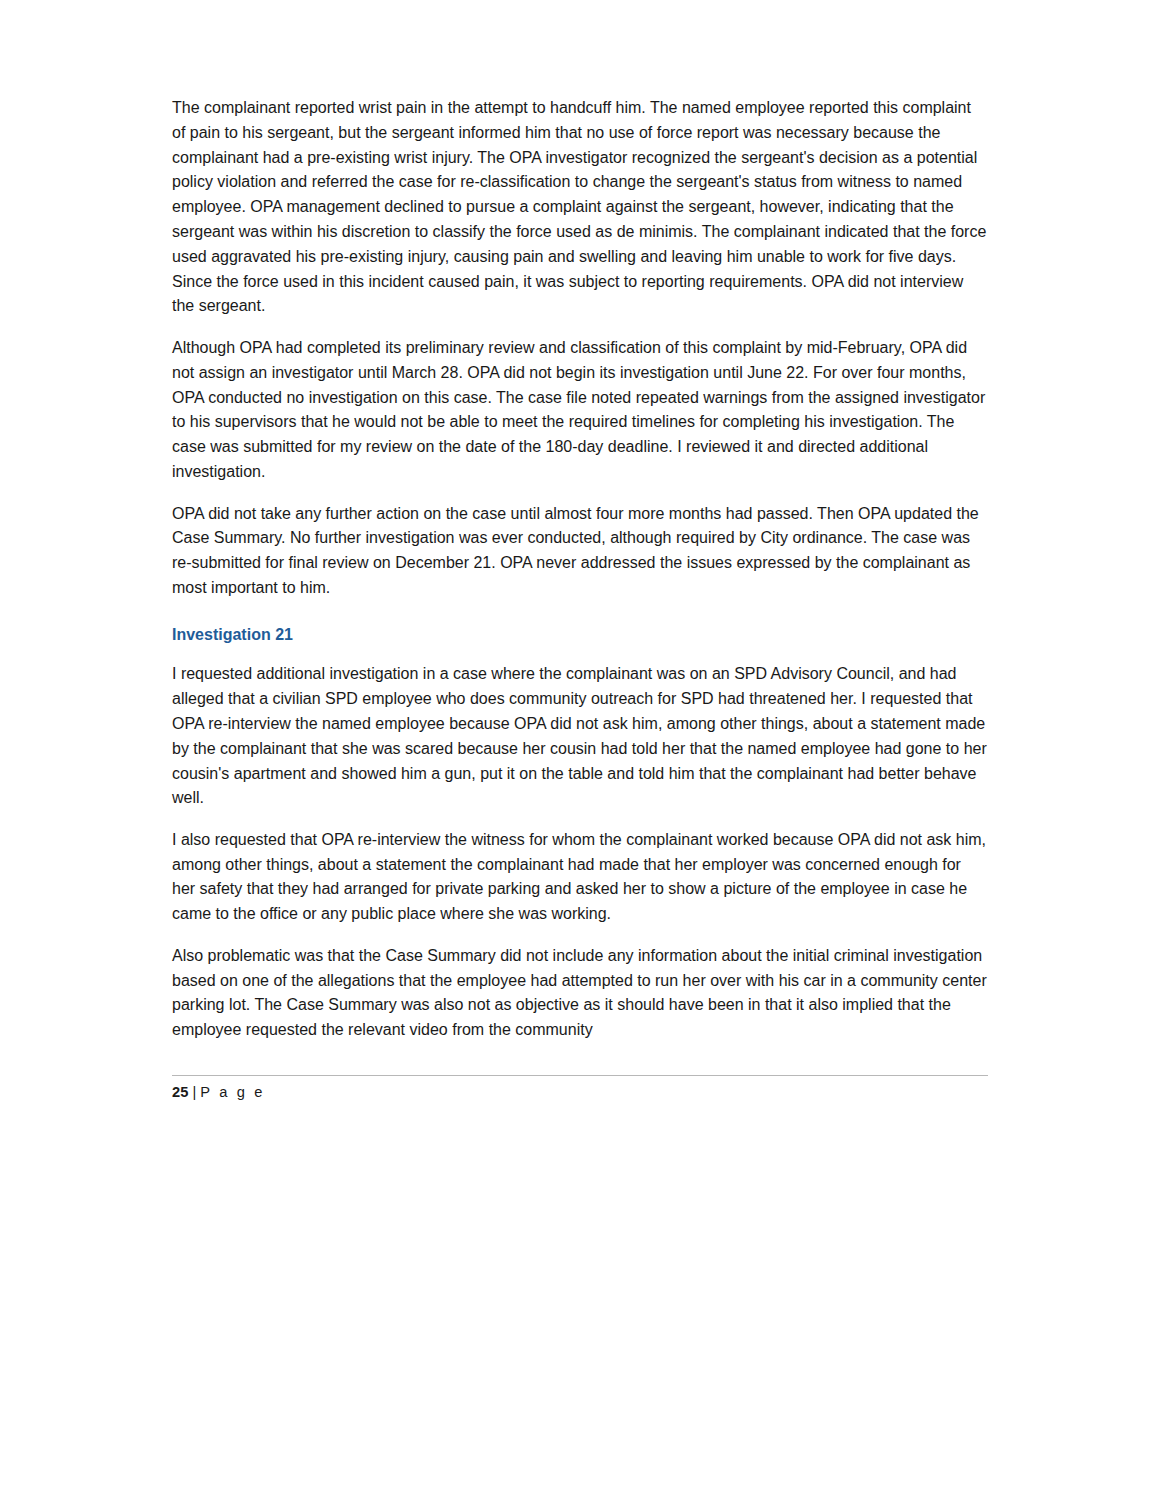The complainant reported wrist pain in the attempt to handcuff him. The named employee reported this complaint of pain to his sergeant, but the sergeant informed him that no use of force report was necessary because the complainant had a pre-existing wrist injury. The OPA investigator recognized the sergeant's decision as a potential policy violation and referred the case for re-classification to change the sergeant's status from witness to named employee. OPA management declined to pursue a complaint against the sergeant, however, indicating that the sergeant was within his discretion to classify the force used as de minimis. The complainant indicated that the force used aggravated his pre-existing injury, causing pain and swelling and leaving him unable to work for five days. Since the force used in this incident caused pain, it was subject to reporting requirements. OPA did not interview the sergeant.
Although OPA had completed its preliminary review and classification of this complaint by mid-February, OPA did not assign an investigator until March 28. OPA did not begin its investigation until June 22. For over four months, OPA conducted no investigation on this case. The case file noted repeated warnings from the assigned investigator to his supervisors that he would not be able to meet the required timelines for completing his investigation. The case was submitted for my review on the date of the 180-day deadline. I reviewed it and directed additional investigation.
OPA did not take any further action on the case until almost four more months had passed. Then OPA updated the Case Summary. No further investigation was ever conducted, although required by City ordinance. The case was re-submitted for final review on December 21. OPA never addressed the issues expressed by the complainant as most important to him.
Investigation 21
I requested additional investigation in a case where the complainant was on an SPD Advisory Council, and had alleged that a civilian SPD employee who does community outreach for SPD had threatened her. I requested that OPA re-interview the named employee because OPA did not ask him, among other things, about a statement made by the complainant that she was scared because her cousin had told her that the named employee had gone to her cousin's apartment and showed him a gun, put it on the table and told him that the complainant had better behave well.
I also requested that OPA re-interview the witness for whom the complainant worked because OPA did not ask him, among other things, about a statement the complainant had made that her employer was concerned enough for her safety that they had arranged for private parking and asked her to show a picture of the employee in case he came to the office or any public place where she was working.
Also problematic was that the Case Summary did not include any information about the initial criminal investigation based on one of the allegations that the employee had attempted to run her over with his car in a community center parking lot. The Case Summary was also not as objective as it should have been in that it also implied that the employee requested the relevant video from the community
25 | P a g e